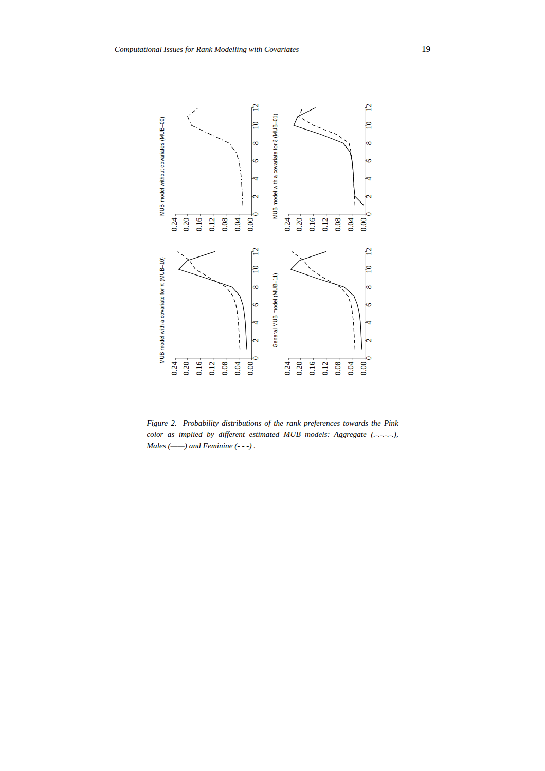Computational Issues for Rank Modelling with Covariates 19
MUB model with a covariate for π (MUB–10)
0 2 4 6 8 10 12 0.00 0.04 0.08 0.12 0.16 0.20 0.24
MUB model without covariates (MUB–00)
0 2 4 6 8 10 12 0.00 0.04 0.08 0.12 0.16 0.20 0.24
General MUB model (MUB–11)
0 2 4 6 8 10 12 0.00 0.04 0.08 0.12 0.16 0.20 0.24
MUB model with a covariate for ξ (MUB–01)
0 2 4 6 8 10 12 0.00 0.04 0.08 0.12 0.16 0.20 0.24
Figure 2. Probability distributions of the rank preferences towards the Pink color as implied by different estimated MUB models: Aggregate (.-.-.-.-.), Males (——) and Feminine (- - -) .